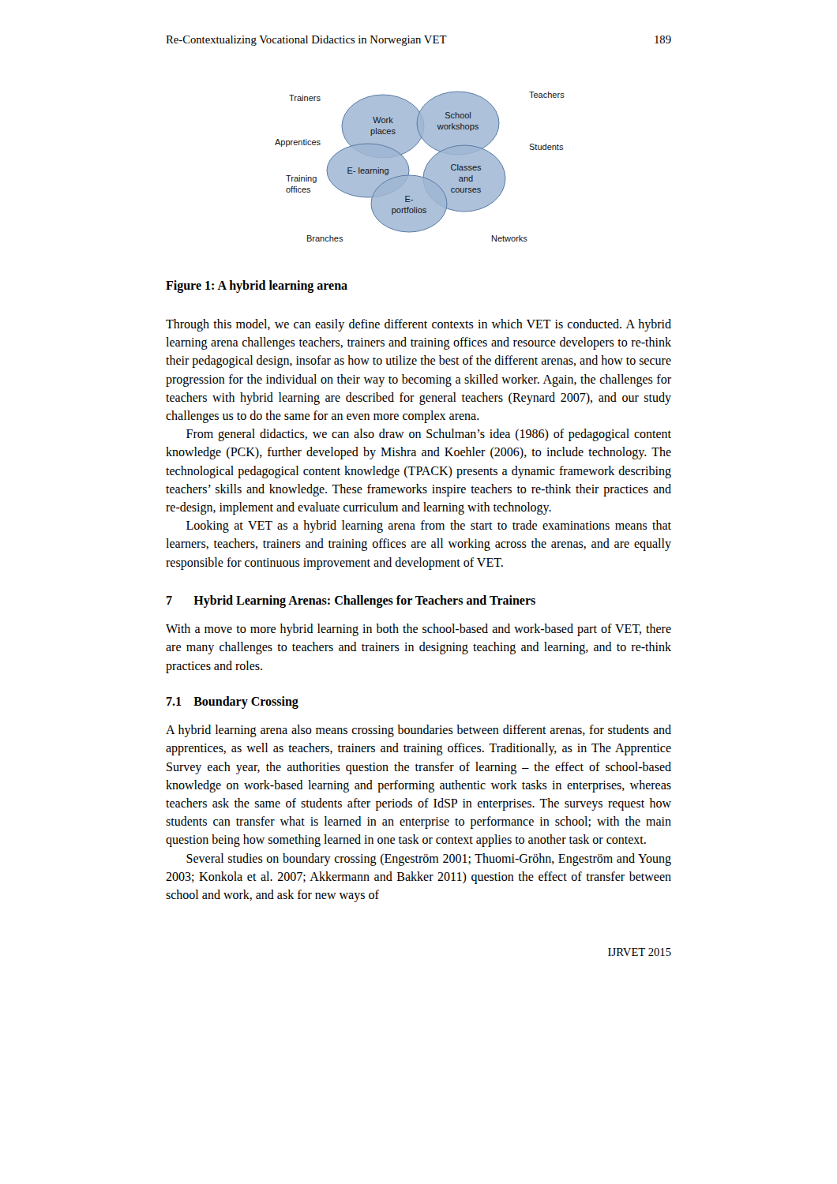Re-Contextualizing Vocational Didactics in Norwegian VET 189
Work places School workshops E- learning Classes and courses E- portfolios Trainers Teachers Apprentices Students Training offices Branches Networks
Figure 1: A hybrid learning arena
Through this model, we can easily define different contexts in which VET is conducted. A hybrid learning arena challenges teachers, trainers and training offices and resource developers to re-think their pedagogical design, insofar as how to utilize the best of the different arenas, and how to secure progression for the individual on their way to becoming a skilled worker. Again, the challenges for teachers with hybrid learning are described for general teachers (Reynard 2007), and our study challenges us to do the same for an even more complex arena.
From general didactics, we can also draw on Schulman’s idea (1986) of pedagogical content knowledge (PCK), further developed by Mishra and Koehler (2006), to include technology. The technological pedagogical content knowledge (TPACK) presents a dynamic framework describing teachers’ skills and knowledge. These frameworks inspire teachers to re-think their practices and re-design, implement and evaluate curriculum and learning with technology.
Looking at VET as a hybrid learning arena from the start to trade examinations means that learners, teachers, trainers and training offices are all working across the arenas, and are equally responsible for continuous improvement and development of VET.
7 Hybrid Learning Arenas: Challenges for Teachers and Trainers
With a move to more hybrid learning in both the school-based and work-based part of VET, there are many challenges to teachers and trainers in designing teaching and learning, and to re-think practices and roles.
7.1 Boundary Crossing
A hybrid learning arena also means crossing boundaries between different arenas, for students and apprentices, as well as teachers, trainers and training offices. Traditionally, as in The Apprentice Survey each year, the authorities question the transfer of learning – the effect of school-based knowledge on work-based learning and performing authentic work tasks in enterprises, whereas teachers ask the same of students after periods of IdSP in enterprises. The surveys request how students can transfer what is learned in an enterprise to performance in school; with the main question being how something learned in one task or context applies to another task or context.
Several studies on boundary crossing (Engeström 2001; Thuomi-Gröhn, Engeström and Young 2003; Konkola et al. 2007; Akkermann and Bakker 2011) question the effect of transfer between school and work, and ask for new ways of
IJRVET 2015